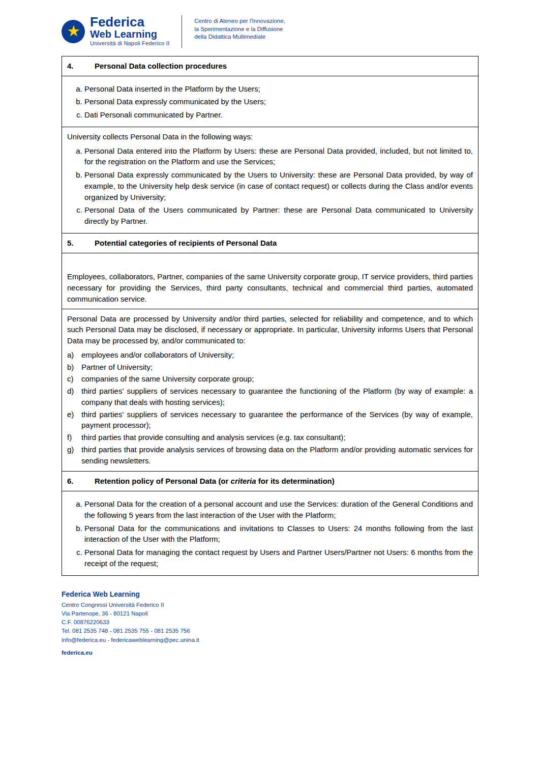★
Federica
Web Learning
Università di Napoli Federico II
Centro di Ateneo per l'Innovazione,
la Sperimentazione e la Diffusione
della Didattica Multimediale
| 4. | Personal Data collection procedures |
| Personal Data inserted in the Platform by the Users; Personal Data expressly communicated by the Users; Dati Personali communicated by Partner. |
| University collects Personal Data in the following ways: Personal Data entered into the Platform by Users: these are Personal Data provided, included, but not limited to, for the registration on the Platform and use the Services; Personal Data expressly communicated by the Users to University: these are Personal Data provided, by way of example, to the University help desk service (in case of contact request) or collects during the Class and/or events organized by University; Personal Data of the Users communicated by Partner: these are Personal Data communicated to University directly by Partner. |
| 5. | Potential categories of recipients of Personal Data |
| Employees, collaborators, Partner, companies of the same University corporate group, IT service providers, third parties necessary for providing the Services, third party consultants, technical and commercial third parties, automated communication service. |
| Personal Data are processed by University and/or third parties, selected for reliability and competence, and to which such Personal Data may be disclosed, if necessary or appropriate. In particular, University informs Users that Personal Data may be processed by, and/or communicated to: a) employees and/or collaborators of University; b) Partner of University; c) companies of the same University corporate group; d) third parties' suppliers of services necessary to guarantee the functioning of the Platform (by way of example: a company that deals with hosting services); e) third parties' suppliers of services necessary to guarantee the performance of the Services (by way of example, payment processor); f) third parties that provide consulting and analysis services (e.g. tax consultant); g) third parties that provide analysis services of browsing data on the Platform and/or providing automatic services for sending newsletters. |
| 6. | Retention policy of Personal Data (or criteria for its determination) |
| Personal Data for the creation of a personal account and use the Services: duration of the General Conditions and the following 5 years from the last interaction of the User with the Platform; Personal Data for the communications and invitations to Classes to Users: 24 months following from the last interaction of the User with the Platform; Personal Data for managing the contact request by Users and Partner Users/Partner not Users: 6 months from the receipt of the request; |
Federica Web Learning
Centro Congressi Università Federico II
Via Partenope, 36 - 80121 Napoli
C.F. 00876220633
Tel. 081 2535 748 - 081 2535 755 - 081 2535 756
info@federica.eu - federicaweblearning@pec.unina.it
federica.eu